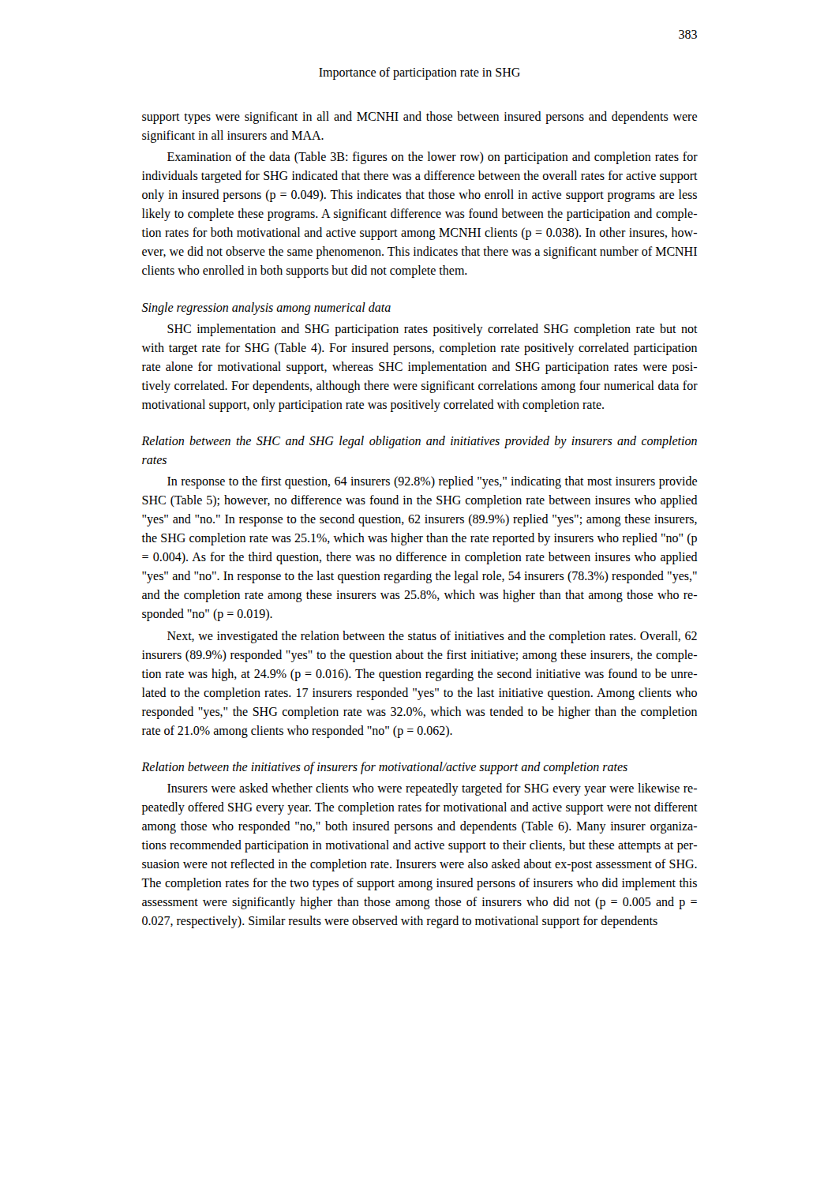383
Importance of participation rate in SHG
support types were significant in all and MCNHI and those between insured persons and dependents were significant in all insurers and MAA.
Examination of the data (Table 3B: figures on the lower row) on participation and completion rates for individuals targeted for SHG indicated that there was a difference between the overall rates for active support only in insured persons (p = 0.049). This indicates that those who enroll in active support programs are less likely to complete these programs. A significant difference was found between the participation and completion rates for both motivational and active support among MCNHI clients (p = 0.038). In other insures, however, we did not observe the same phenomenon. This indicates that there was a significant number of MCNHI clients who enrolled in both supports but did not complete them.
Single regression analysis among numerical data
SHC implementation and SHG participation rates positively correlated SHG completion rate but not with target rate for SHG (Table 4). For insured persons, completion rate positively correlated participation rate alone for motivational support, whereas SHC implementation and SHG participation rates were positively correlated. For dependents, although there were significant correlations among four numerical data for motivational support, only participation rate was positively correlated with completion rate.
Relation between the SHC and SHG legal obligation and initiatives provided by insurers and completion rates
In response to the first question, 64 insurers (92.8%) replied "yes," indicating that most insurers provide SHC (Table 5); however, no difference was found in the SHG completion rate between insures who applied "yes" and "no." In response to the second question, 62 insurers (89.9%) replied "yes"; among these insurers, the SHG completion rate was 25.1%, which was higher than the rate reported by insurers who replied "no" (p = 0.004). As for the third question, there was no difference in completion rate between insures who applied "yes" and "no". In response to the last question regarding the legal role, 54 insurers (78.3%) responded "yes," and the completion rate among these insurers was 25.8%, which was higher than that among those who responded "no" (p = 0.019).
Next, we investigated the relation between the status of initiatives and the completion rates. Overall, 62 insurers (89.9%) responded "yes" to the question about the first initiative; among these insurers, the completion rate was high, at 24.9% (p = 0.016). The question regarding the second initiative was found to be unrelated to the completion rates. 17 insurers responded "yes" to the last initiative question. Among clients who responded "yes," the SHG completion rate was 32.0%, which was tended to be higher than the completion rate of 21.0% among clients who responded "no" (p = 0.062).
Relation between the initiatives of insurers for motivational/active support and completion rates
Insurers were asked whether clients who were repeatedly targeted for SHG every year were likewise repeatedly offered SHG every year. The completion rates for motivational and active support were not different among those who responded "no," both insured persons and dependents (Table 6). Many insurer organizations recommended participation in motivational and active support to their clients, but these attempts at persuasion were not reflected in the completion rate. Insurers were also asked about ex-post assessment of SHG. The completion rates for the two types of support among insured persons of insurers who did implement this assessment were significantly higher than those among those of insurers who did not (p = 0.005 and p = 0.027, respectively). Similar results were observed with regard to motivational support for dependents